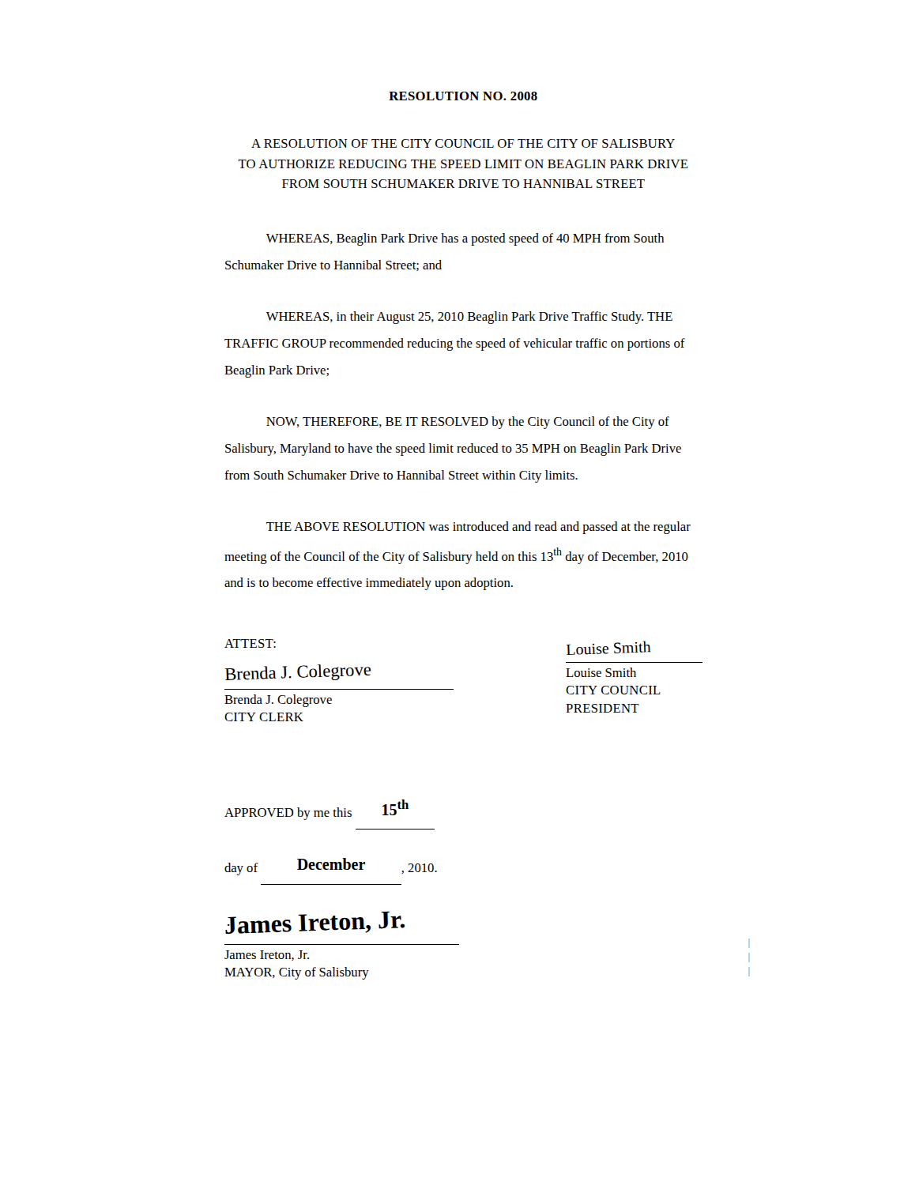RESOLUTION NO. 2008
A RESOLUTION OF THE CITY COUNCIL OF THE CITY OF SALISBURY
TO AUTHORIZE REDUCING THE SPEED LIMIT ON BEAGLIN PARK DRIVE
FROM SOUTH SCHUMAKER DRIVE TO HANNIBAL STREET
WHEREAS, Beaglin Park Drive has a posted speed of 40 MPH from South Schumaker Drive to Hannibal Street; and
WHEREAS, in their August 25, 2010 Beaglin Park Drive Traffic Study. THE TRAFFIC GROUP recommended reducing the speed of vehicular traffic on portions of Beaglin Park Drive;
NOW, THEREFORE, BE IT RESOLVED by the City Council of the City of Salisbury, Maryland to have the speed limit reduced to 35 MPH on Beaglin Park Drive from South Schumaker Drive to Hannibal Street within City limits.
THE ABOVE RESOLUTION was introduced and read and passed at the regular meeting of the Council of the City of Salisbury held on this 13th day of December, 2010 and is to become effective immediately upon adoption.
ATTEST:
Brenda J. Colegrove
Brenda J. Colegrove
CITY CLERK
Louise Smith
Louise Smith
CITY COUNCIL PRESIDENT
APPROVED by me this 15th
day of December, 2010.
James Ireton, Jr.
James Ireton, Jr.
MAYOR, City of Salisbury
.
| | |